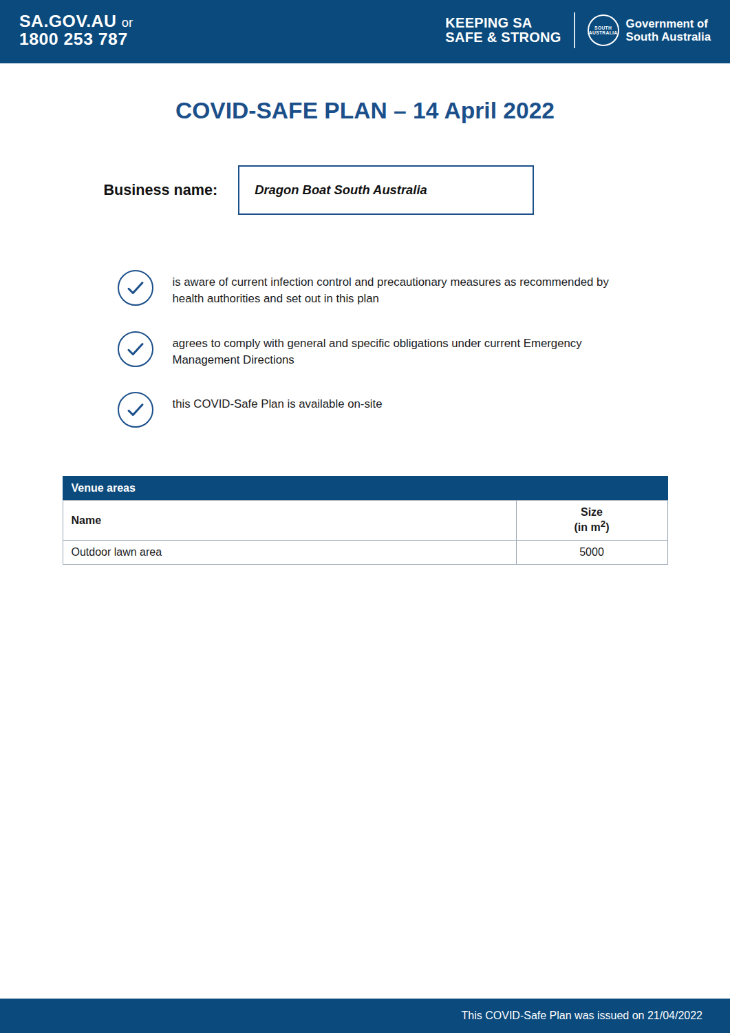SA.GOV.AU or 1800 253 787
KEEPING SA
SAFE & STRONG
SOUTH
AUSTRALIA
Government of
South Australia
COVID-SAFE PLAN – 14 April 2022
Business name:
Dragon Boat South Australia
is aware of current infection control and precautionary measures as recommended by health authorities and set out in this plan
agrees to comply with general and specific obligations under current Emergency Management Directions
this COVID-Safe Plan is available on-site
Venue areas
| Name | Size (in m 2 ) |
| --- | --- |
| Outdoor lawn area | 5000 |
This COVID-Safe Plan was issued on 21/04/2022